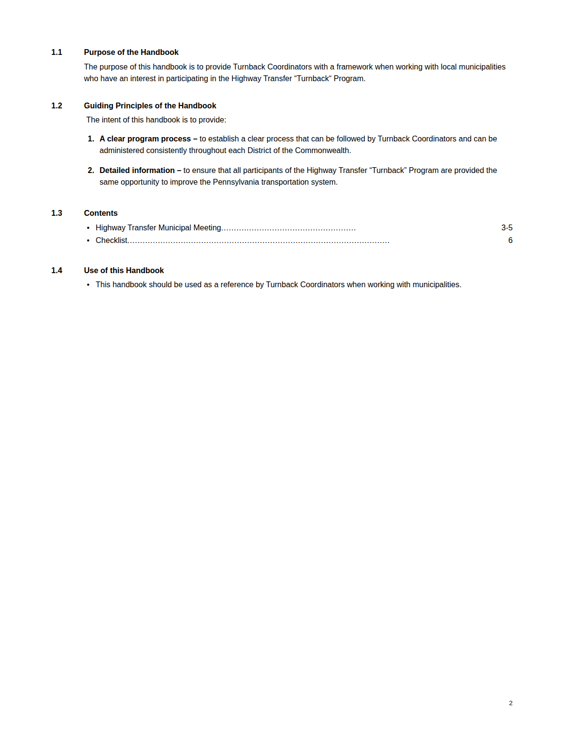1.1
Purpose of the Handbook
The purpose of this handbook is to provide Turnback Coordinators with a framework when working with local municipalities who have an interest in participating in the Highway Transfer “Turnback“ Program.
1.2
Guiding Principles of the Handbook
The intent of this handbook is to provide:
A clear program process – to establish a clear process that can be followed by Turnback Coordinators and can be administered consistently throughout each District of the Commonwealth.
Detailed information – to ensure that all participants of the Highway Transfer “Turnback” Program are provided the same opportunity to improve the Pennsylvania transportation system.
1.3
Contents
Highway Transfer Municipal Meeting ..................................................... 3-5
Checklist ....................................................................................................... 6
1.4
Use of this Handbook
This handbook should be used as a reference by Turnback Coordinators when working with municipalities.
2